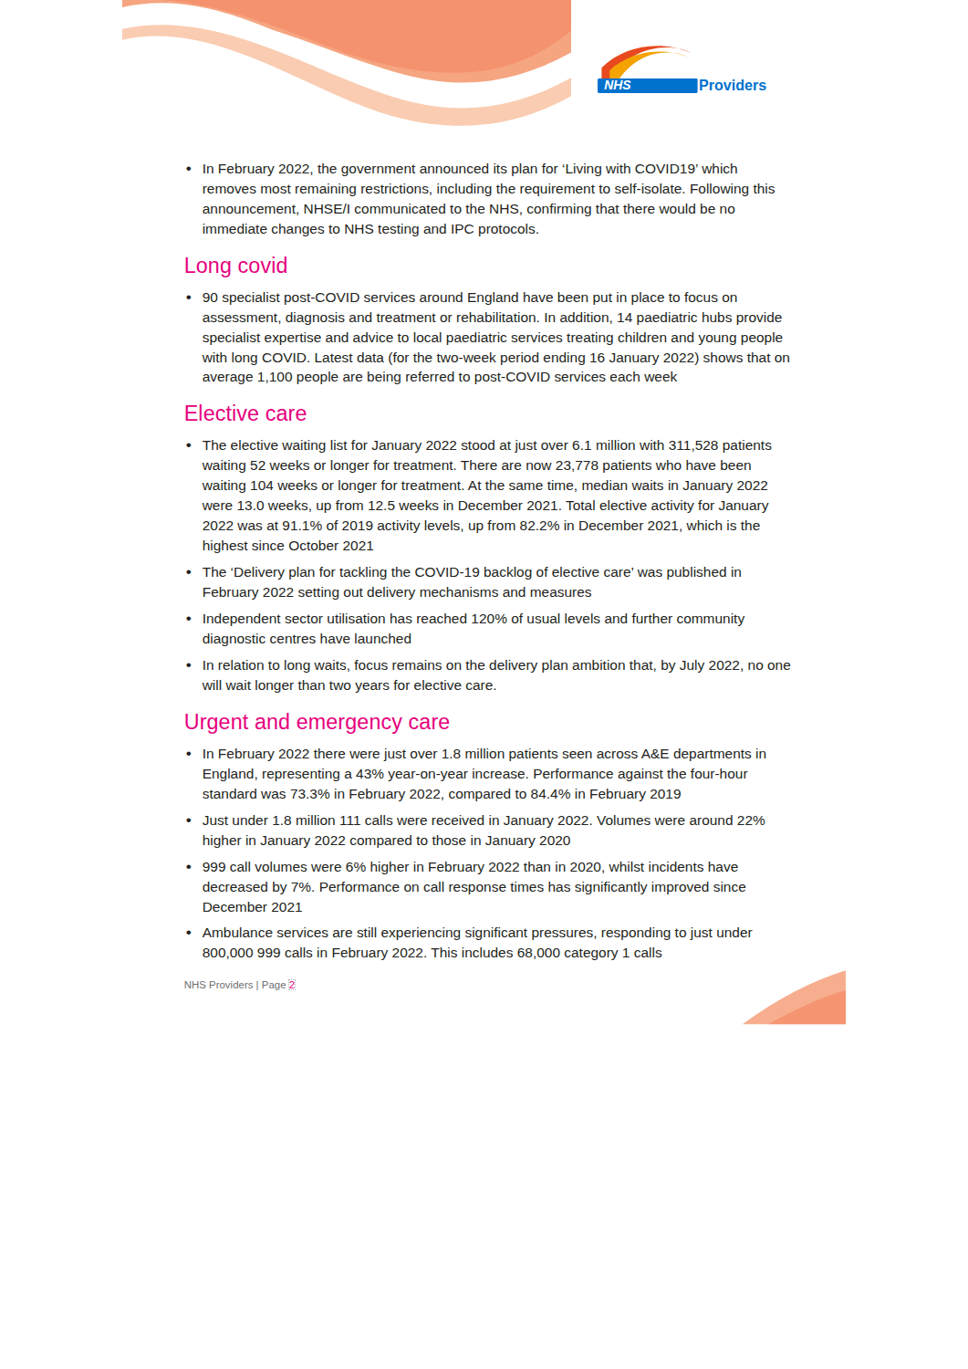NHS Providers
In February 2022, the government announced its plan for ‘Living with COVID19’ which removes most remaining restrictions, including the requirement to self-isolate. Following this announcement, NHSE/I communicated to the NHS, confirming that there would be no immediate changes to NHS testing and IPC protocols.
Long covid
90 specialist post-COVID services around England have been put in place to focus on assessment, diagnosis and treatment or rehabilitation. In addition, 14 paediatric hubs provide specialist expertise and advice to local paediatric services treating children and young people with long COVID. Latest data (for the two-week period ending 16 January 2022) shows that on average 1,100 people are being referred to post-COVID services each week
Elective care
The elective waiting list for January 2022 stood at just over 6.1 million with 311,528 patients waiting 52 weeks or longer for treatment. There are now 23,778 patients who have been waiting 104 weeks or longer for treatment. At the same time, median waits in January 2022 were 13.0 weeks, up from 12.5 weeks in December 2021. Total elective activity for January 2022 was at 91.1% of 2019 activity levels, up from 82.2% in December 2021, which is the highest since October 2021
The ‘Delivery plan for tackling the COVID-19 backlog of elective care’ was published in February 2022 setting out delivery mechanisms and measures
Independent sector utilisation has reached 120% of usual levels and further community diagnostic centres have launched
In relation to long waits, focus remains on the delivery plan ambition that, by July 2022, no one will wait longer than two years for elective care.
Urgent and emergency care
In February 2022 there were just over 1.8 million patients seen across A&E departments in England, representing a 43% year-on-year increase. Performance against the four-hour standard was 73.3% in February 2022, compared to 84.4% in February 2019
Just under 1.8 million 111 calls were received in January 2022. Volumes were around 22% higher in January 2022 compared to those in January 2020
999 call volumes were 6% higher in February 2022 than in 2020, whilst incidents have decreased by 7%. Performance on call response times has significantly improved since December 2021
Ambulance services are still experiencing significant pressures, responding to just under 800,000 999 calls in February 2022. This includes 68,000 category 1 calls
NHS Providers | Page 2